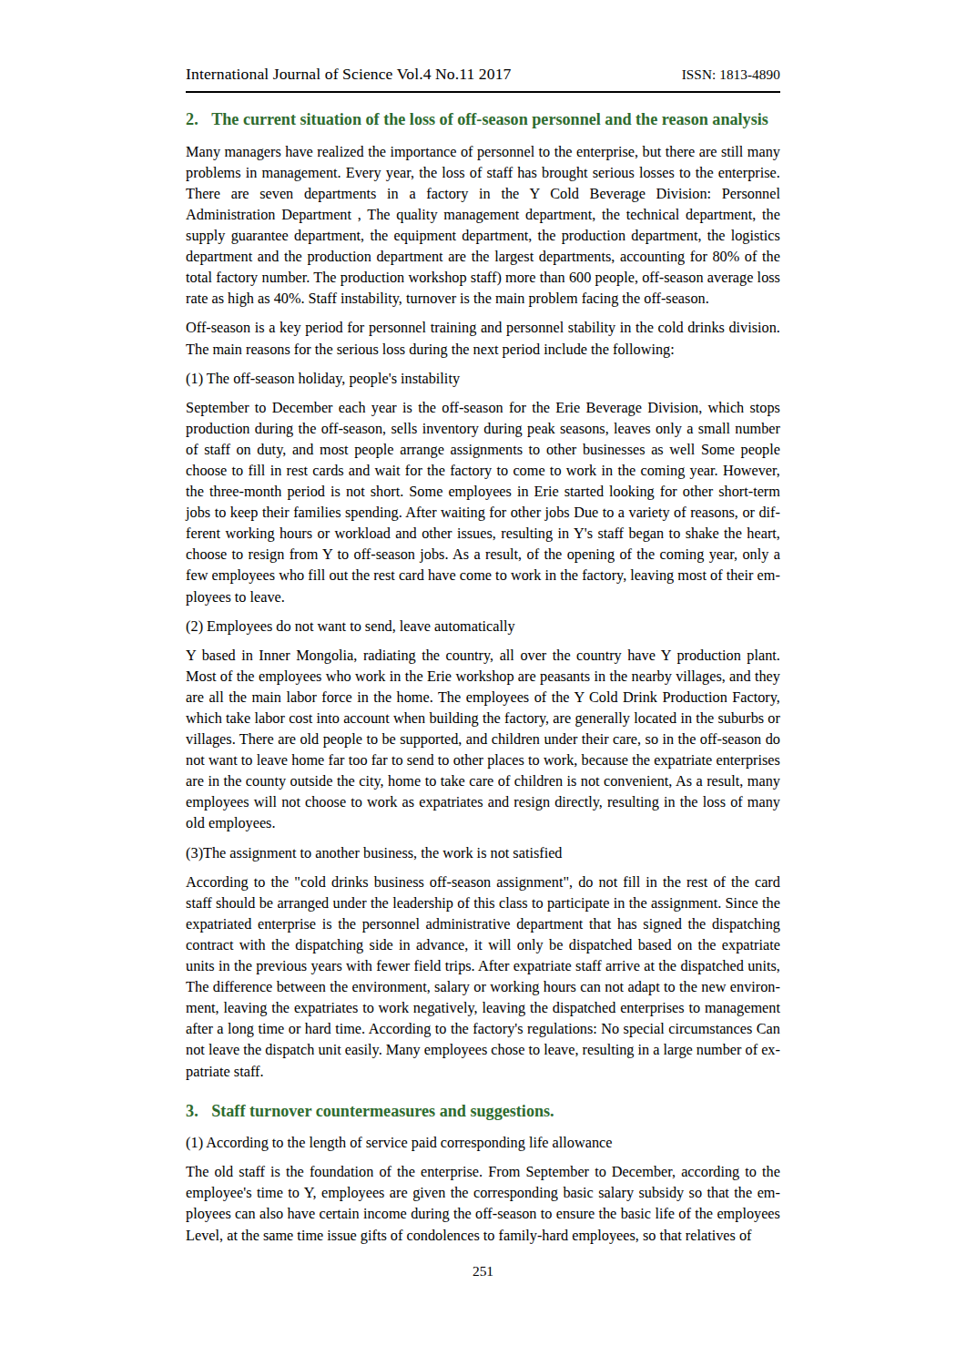International Journal of Science Vol.4 No.11 2017 ISSN: 1813-4890
2. The current situation of the loss of off‐season personnel and the reason analysis
Many managers have realized the importance of personnel to the enterprise, but there are still many problems in management. Every year, the loss of staff has brought serious losses to the enterprise. There are seven departments in a factory in the Y Cold Beverage Division: Personnel Administration Department , The quality management department, the technical department, the supply guarantee department, the equipment department, the production department, the logistics department and the production department are the largest departments, accounting for 80% of the total factory number. The production workshop staff) more than 600 people, off-season average loss rate as high as 40%. Staff instability, turnover is the main problem facing the off-season.
Off-season is a key period for personnel training and personnel stability in the cold drinks division. The main reasons for the serious loss during the next period include the following:
(1) The off-season holiday, people's instability
September to December each year is the off-season for the Erie Beverage Division, which stops production during the off-season, sells inventory during peak seasons, leaves only a small number of staff on duty, and most people arrange assignments to other businesses as well Some people choose to fill in rest cards and wait for the factory to come to work in the coming year. However, the three-month period is not short. Some employees in Erie started looking for other short-term jobs to keep their families spending. After waiting for other jobs Due to a variety of reasons, or different working hours or workload and other issues, resulting in Y's staff began to shake the heart, choose to resign from Y to off-season jobs. As a result, of the opening of the coming year, only a few employees who fill out the rest card have come to work in the factory, leaving most of their employees to leave.
(2) Employees do not want to send, leave automatically
Y based in Inner Mongolia, radiating the country, all over the country have Y production plant. Most of the employees who work in the Erie workshop are peasants in the nearby villages, and they are all the main labor force in the home. The employees of the Y Cold Drink Production Factory, which take labor cost into account when building the factory, are generally located in the suburbs or villages. There are old people to be supported, and children under their care, so in the off-season do not want to leave home far too far to send to other places to work, because the expatriate enterprises are in the county outside the city, home to take care of children is not convenient, As a result, many employees will not choose to work as expatriates and resign directly, resulting in the loss of many old employees.
(3)The assignment to another business, the work is not satisfied
According to the "cold drinks business off-season assignment", do not fill in the rest of the card staff should be arranged under the leadership of this class to participate in the assignment. Since the expatriated enterprise is the personnel administrative department that has signed the dispatching contract with the dispatching side in advance, it will only be dispatched based on the expatriate units in the previous years with fewer field trips. After expatriate staff arrive at the dispatched units, The difference between the environment, salary or working hours can not adapt to the new environment, leaving the expatriates to work negatively, leaving the dispatched enterprises to management after a long time or hard time. According to the factory's regulations: No special circumstances Can not leave the dispatch unit easily. Many employees chose to leave, resulting in a large number of expatriate staff.
3. Staff turnover countermeasures and suggestions.
(1) According to the length of service paid corresponding life allowance
The old staff is the foundation of the enterprise. From September to December, according to the employee's time to Y, employees are given the corresponding basic salary subsidy so that the employees can also have certain income during the off-season to ensure the basic life of the employees Level, at the same time issue gifts of condolences to family-hard employees, so that relatives of
251